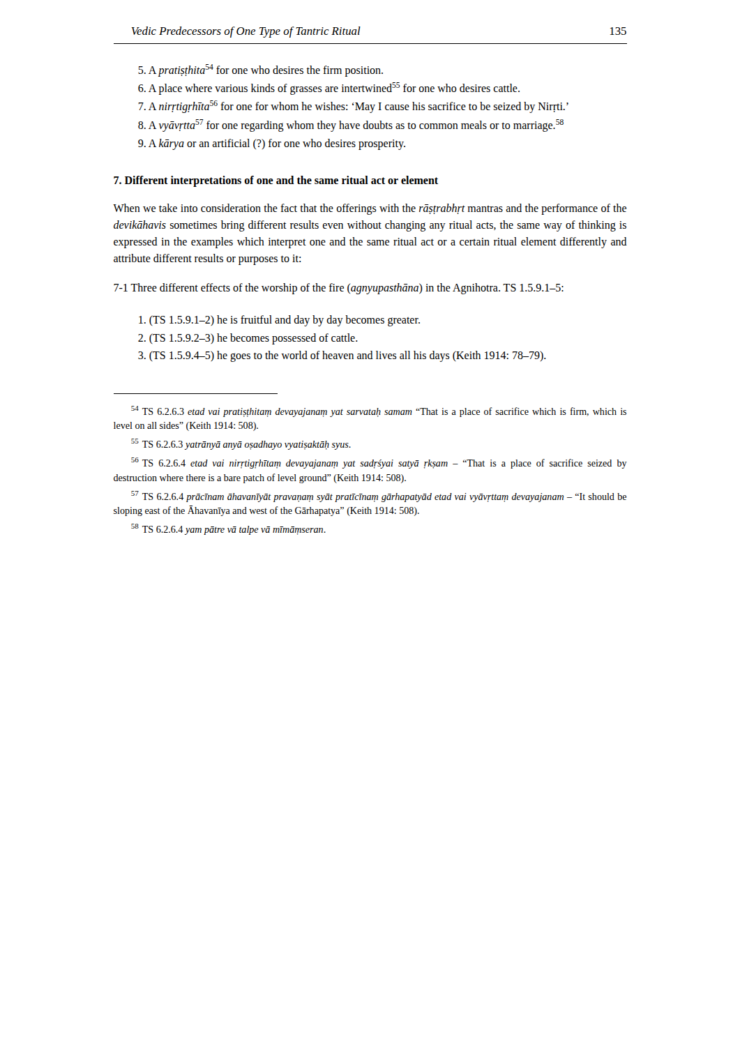Vedic Predecessors of One Type of Tantric Ritual 135
5. A pratiṣṭhita54 for one who desires the firm position.
6. A place where various kinds of grasses are intertwined55 for one who desires cattle.
7. A nirṛtigṛhīta56 for one for whom he wishes: ‘May I cause his sacrifice to be seized by Nirṛti.’
8. A vyāvṛtta57 for one regarding whom they have doubts as to common meals or to marriage.58
9. A kārya or an artificial (?) for one who desires prosperity.
7. Different interpretations of one and the same ritual act or element
When we take into consideration the fact that the offerings with the rāṣṭrabhṛt mantras and the performance of the devikāhavis sometimes bring different results even without changing any ritual acts, the same way of thinking is expressed in the examples which interpret one and the same ritual act or a certain ritual element differently and attribute different results or purposes to it:
7-1 Three different effects of the worship of the fire (agnyupasthāna) in the Agnihotra. TS 1.5.9.1–5:
1. (TS 1.5.9.1–2) he is fruitful and day by day becomes greater.
2. (TS 1.5.9.2–3) he becomes possessed of cattle.
3. (TS 1.5.9.4–5) he goes to the world of heaven and lives all his days (Keith 1914: 78–79).
TS 6.2.6.3 etad vai pratiṣṭhitaṃ devayajanaṃ yat sarvataḥ samam “That is a place of sacrifice which is firm, which is level on all sides” (Keith 1914: 508).
TS 6.2.6.3 yatrānyā anyā oṣadhayo vyatiṣaktāḥ syus.
TS 6.2.6.4 etad vai nirṛtigṛhītaṃ devayajanaṃ yat sadṛśyai satyā ṛkṣam – “That is a place of sacrifice seized by destruction where there is a bare patch of level ground” (Keith 1914: 508).
TS 6.2.6.4 prācīnam āhavanīyāt pravaṇaṃ syāt pratīcīnaṃ gārhapatyād etad vai vyāvṛttaṃ devayajanam – “It should be sloping east of the Āhavanīya and west of the Gārhapatya” (Keith 1914: 508).
TS 6.2.6.4 yam pātre vā talpe vā mīmāṃseran.